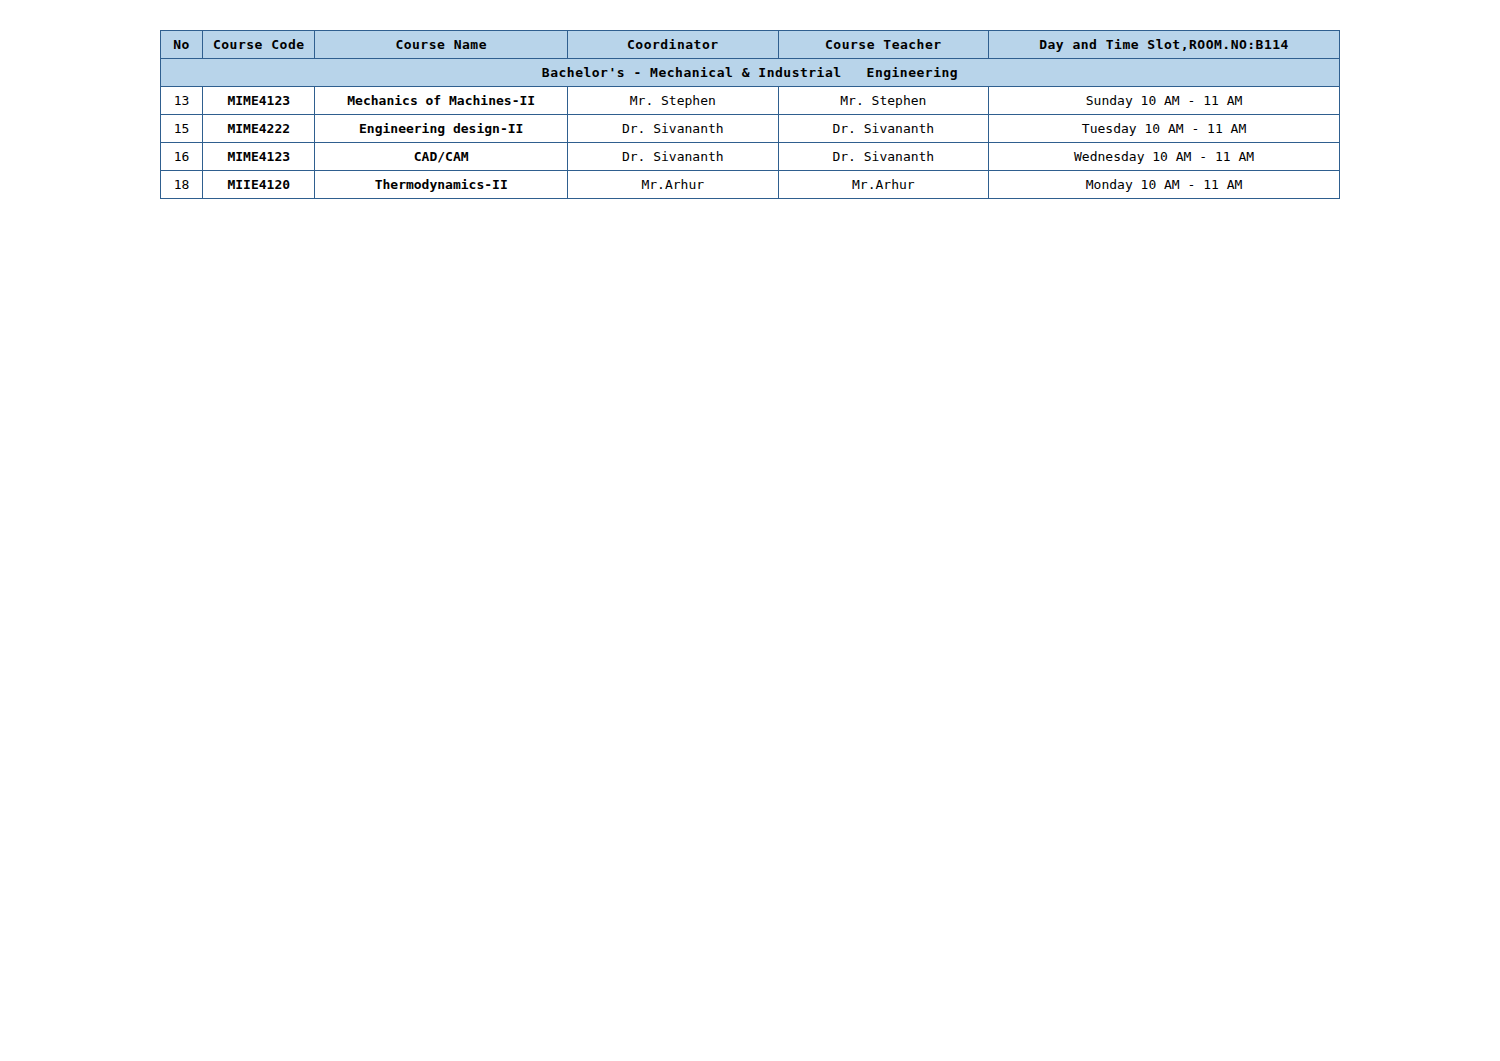| No | Course Code | Course Name | Coordinator | Course Teacher | Day and Time Slot,ROOM.NO:B114 |
| --- | --- | --- | --- | --- | --- |
| Bachelor's - Mechanical & Industrial Engineering |
| 13 | MIME4123 | Mechanics of Machines-II | Mr. Stephen | Mr. Stephen | Sunday 10 AM - 11 AM |
| 15 | MIME4222 | Engineering design-II | Dr. Sivananth | Dr. Sivananth | Tuesday 10 AM - 11 AM |
| 16 | MIME4123 | CAD/CAM | Dr. Sivananth | Dr. Sivananth | Wednesday 10 AM - 11 AM |
| 18 | MIIE4120 | Thermodynamics-II | Mr.Arhur | Mr.Arhur | Monday 10 AM - 11 AM |